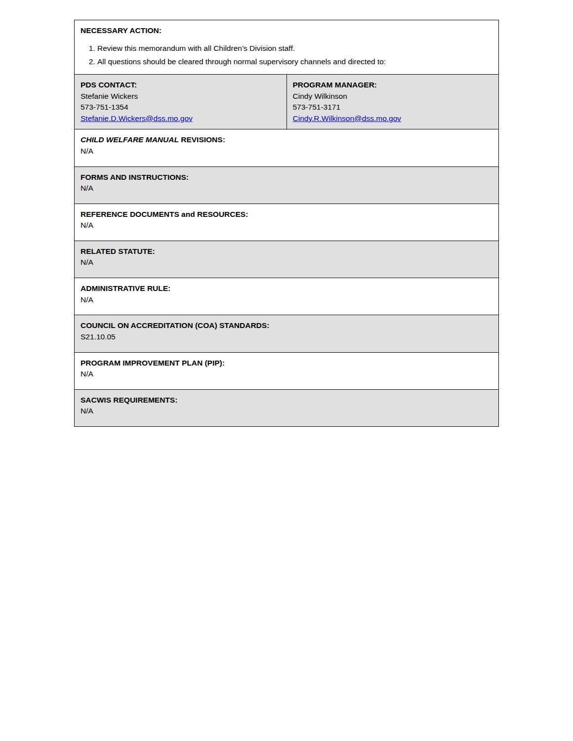| NECESSARY ACTION: Review this memorandum with all Children’s Division staff. All questions should be cleared through normal supervisory channels and directed to: |
| PDS CONTACT: Stefanie Wickers 573-751-1354 Stefanie.D.Wickers@dss.mo.gov | PROGRAM MANAGER: Cindy Wilkinson 573-751-3171 Cindy.R.Wilkinson@dss.mo.gov |
| CHILD WELFARE MANUAL REVISIONS: N/A |
| FORMS AND INSTRUCTIONS: N/A |
| REFERENCE DOCUMENTS and RESOURCES: N/A |
| RELATED STATUTE: N/A |
| ADMINISTRATIVE RULE: N/A |
| COUNCIL ON ACCREDITATION (COA) STANDARDS: S21.10.05 |
| PROGRAM IMPROVEMENT PLAN (PIP): N/A |
| SACWIS REQUIREMENTS: N/A |